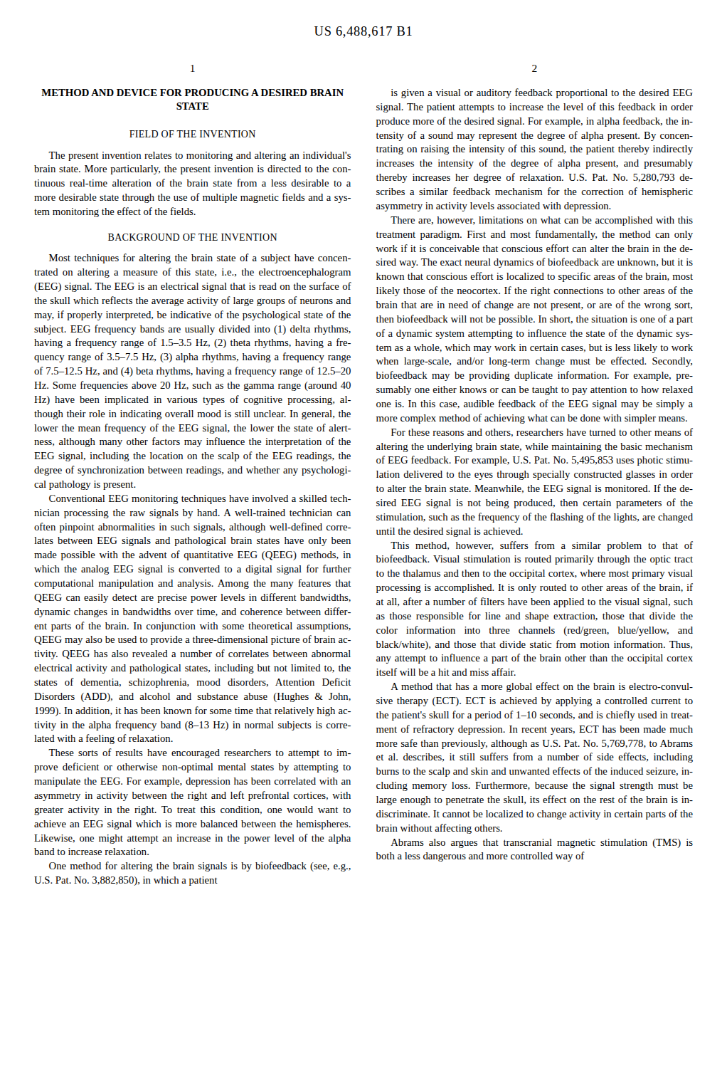US 6,488,617 B1
1
Method and Device for Producing a Desired Brain State
Field of the Invention
The present invention relates to monitoring and altering an individual's brain state. More particularly, the present invention is directed to the continuous real-time alteration of the brain state from a less desirable to a more desirable state through the use of multiple magnetic fields and a system monitoring the effect of the fields.
Background of the Invention
Most techniques for altering the brain state of a subject have concentrated on altering a measure of this state, i.e., the electroencephalogram (EEG) signal. The EEG is an electrical signal that is read on the surface of the skull which reflects the average activity of large groups of neurons and may, if properly interpreted, be indicative of the psychological state of the subject. EEG frequency bands are usually divided into (1) delta rhythms, having a frequency range of 1.5–3.5 Hz, (2) theta rhythms, having a frequency range of 3.5–7.5 Hz, (3) alpha rhythms, having a frequency range of 7.5–12.5 Hz, and (4) beta rhythms, having a frequency range of 12.5–20 Hz. Some frequencies above 20 Hz, such as the gamma range (around 40 Hz) have been implicated in various types of cognitive processing, although their role in indicating overall mood is still unclear. In general, the lower the mean frequency of the EEG signal, the lower the state of alertness, although many other factors may influence the interpretation of the EEG signal, including the location on the scalp of the EEG readings, the degree of synchronization between readings, and whether any psychological pathology is present.
Conventional EEG monitoring techniques have involved a skilled technician processing the raw signals by hand. A well-trained technician can often pinpoint abnormalities in such signals, although well-defined correlates between EEG signals and pathological brain states have only been made possible with the advent of quantitative EEG (QEEG) methods, in which the analog EEG signal is converted to a digital signal for further computational manipulation and analysis. Among the many features that QEEG can easily detect are precise power levels in different bandwidths, dynamic changes in bandwidths over time, and coherence between different parts of the brain. In conjunction with some theoretical assumptions, QEEG may also be used to provide a three-dimensional picture of brain activity. QEEG has also revealed a number of correlates between abnormal electrical activity and pathological states, including but not limited to, the states of dementia, schizophrenia, mood disorders, Attention Deficit Disorders (ADD), and alcohol and substance abuse (Hughes & John, 1999). In addition, it has been known for some time that relatively high activity in the alpha frequency band (8–13 Hz) in normal subjects is correlated with a feeling of relaxation.
These sorts of results have encouraged researchers to attempt to improve deficient or otherwise non-optimal mental states by attempting to manipulate the EEG. For example, depression has been correlated with an asymmetry in activity between the right and left prefrontal cortices, with greater activity in the right. To treat this condition, one would want to achieve an EEG signal which is more balanced between the hemispheres. Likewise, one might attempt an increase in the power level of the alpha band to increase relaxation.
One method for altering the brain signals is by biofeedback (see, e.g., U.S. Pat. No. 3,882,850), in which a patient
2
is given a visual or auditory feedback proportional to the desired EEG signal. The patient attempts to increase the level of this feedback in order produce more of the desired signal. For example, in alpha feedback, the intensity of a sound may represent the degree of alpha present. By concentrating on raising the intensity of this sound, the patient thereby indirectly increases the intensity of the degree of alpha present, and presumably thereby increases her degree of relaxation. U.S. Pat. No. 5,280,793 describes a similar feedback mechanism for the correction of hemispheric asymmetry in activity levels associated with depression.
There are, however, limitations on what can be accomplished with this treatment paradigm. First and most fundamentally, the method can only work if it is conceivable that conscious effort can alter the brain in the desired way. The exact neural dynamics of biofeedback are unknown, but it is known that conscious effort is localized to specific areas of the brain, most likely those of the neocortex. If the right connections to other areas of the brain that are in need of change are not present, or are of the wrong sort, then biofeedback will not be possible. In short, the situation is one of a part of a dynamic system attempting to influence the state of the dynamic system as a whole, which may work in certain cases, but is less likely to work when large-scale, and/or long-term change must be effected. Secondly, biofeedback may be providing duplicate information. For example, presumably one either knows or can be taught to pay attention to how relaxed one is. In this case, audible feedback of the EEG signal may be simply a more complex method of achieving what can be done with simpler means.
For these reasons and others, researchers have turned to other means of altering the underlying brain state, while maintaining the basic mechanism of EEG feedback. For example, U.S. Pat. No. 5,495,853 uses photic stimulation delivered to the eyes through specially constructed glasses in order to alter the brain state. Meanwhile, the EEG signal is monitored. If the desired EEG signal is not being produced, then certain parameters of the stimulation, such as the frequency of the flashing of the lights, are changed until the desired signal is achieved.
This method, however, suffers from a similar problem to that of biofeedback. Visual stimulation is routed primarily through the optic tract to the thalamus and then to the occipital cortex, where most primary visual processing is accomplished. It is only routed to other areas of the brain, if at all, after a number of filters have been applied to the visual signal, such as those responsible for line and shape extraction, those that divide the color information into three channels (red/green, blue/yellow, and black/white), and those that divide static from motion information. Thus, any attempt to influence a part of the brain other than the occipital cortex itself will be a hit and miss affair.
A method that has a more global effect on the brain is electro-convulsive therapy (ECT). ECT is achieved by applying a controlled current to the patient's skull for a period of 1–10 seconds, and is chiefly used in treatment of refractory depression. In recent years, ECT has been made much more safe than previously, although as U.S. Pat. No. 5,769,778, to Abrams et al. describes, it still suffers from a number of side effects, including burns to the scalp and skin and unwanted effects of the induced seizure, including memory loss. Furthermore, because the signal strength must be large enough to penetrate the skull, its effect on the rest of the brain is indiscriminate. It cannot be localized to change activity in certain parts of the brain without affecting others.
Abrams also argues that transcranial magnetic stimulation (TMS) is both a less dangerous and more controlled way of